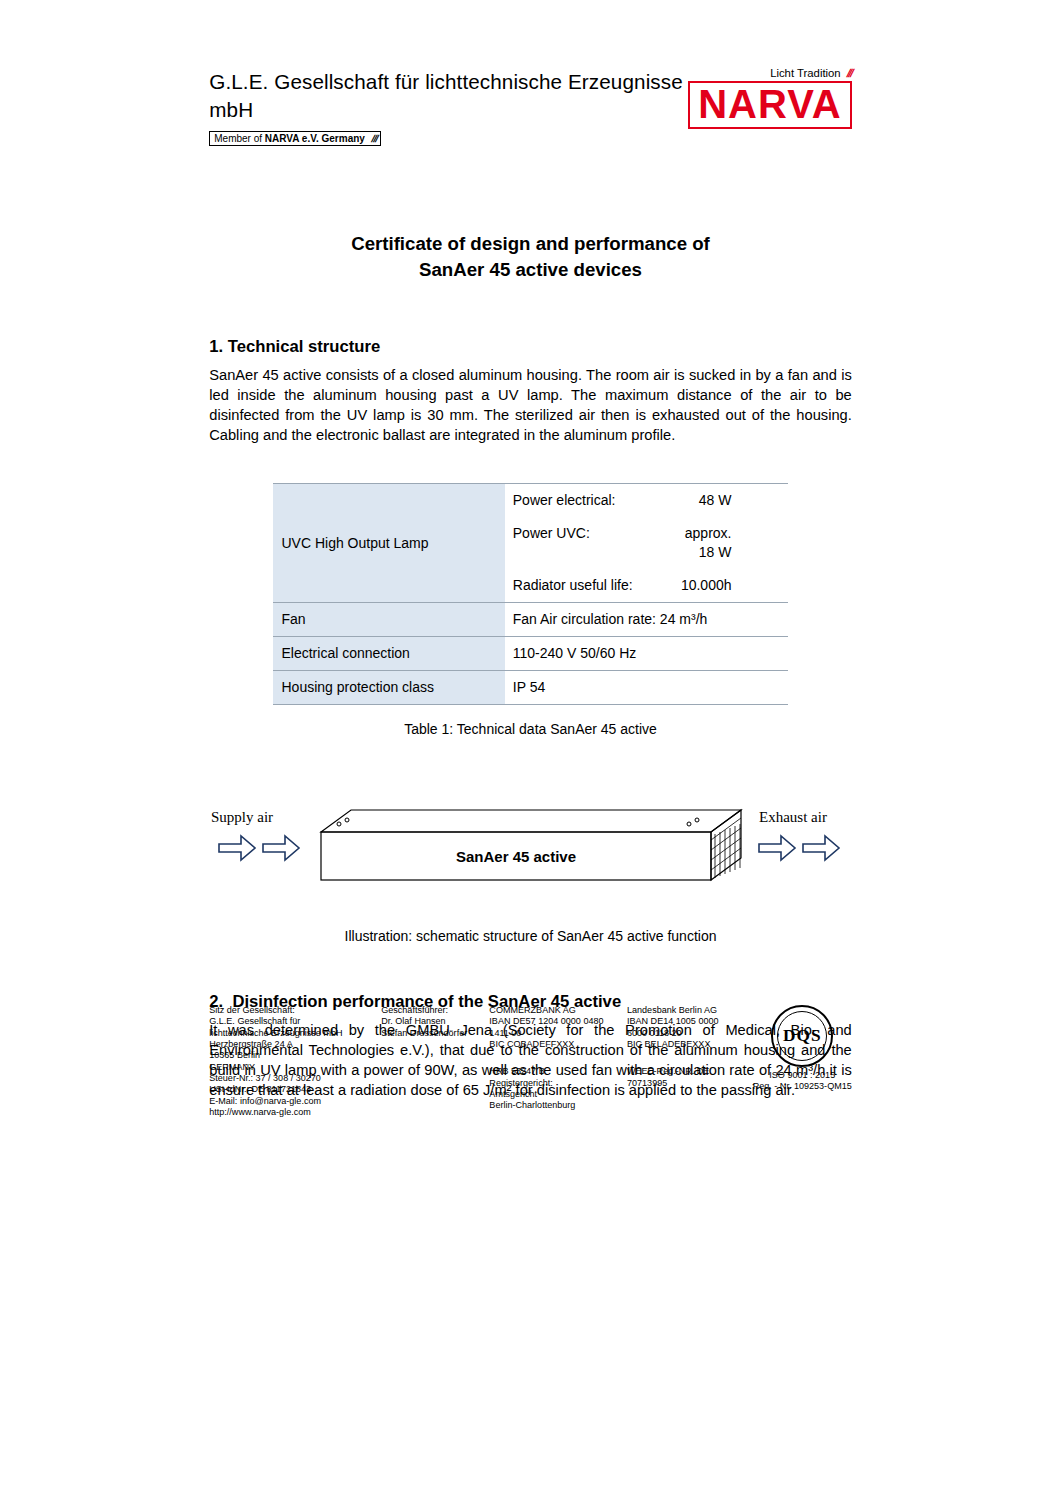G.L.E. Gesellschaft für lichttechnische Erzeugnisse mbH
Member of NARVA e.V. Germany ///
Licht Tradition ///
NARVA
Certificate of design and performance of
SanAer 45 active devices
1. Technical structure
SanAer 45 active consists of a closed aluminum housing. The room air is sucked in by a fan and is led inside the aluminum housing past a UV lamp. The maximum distance of the air to be disinfected from the UV lamp is 30 mm. The sterilized air then is exhausted out of the housing. Cabling and the electronic ballast are integrated in the aluminum profile.
| UVC High Output Lamp | Power electrical: 48 W |
| Power UVC: approx. 18 W |
| Radiator useful life: 10.000h |
| Fan | Fan Air circulation rate: 24 m³/h |
| Electrical connection | 110-240 V 50/60 Hz |
| Housing protection class | IP 54 |
Table 1: Technical data SanAer 45 active
Supply air Exhaust air SanAer 45 active
Illustration: schematic structure of SanAer 45 active function
2. Disinfection performance of the SanAer 45 active
It was determined by the GMBU Jena (Society for the Promotion of Medical, Bio- and Environmental Technologies e.V.), that due to the construction of the aluminum housing and the build in UV lamp with a power of 90W, as well as the used fan with a circulation rate of 24 m³/h it is ensure that at least a radiation dose of 65 J/m² for disinfection is applied to the passing air.
Sitz der Gesellschaft:
G.L.E. Gesellschaft für
lichttechnische Erzeugnisse mbH
Herzbergstraße 24 A
10365 Berlin
GERMANY
Steuer-Nr.: 37 / 308 / 30270
USt-IdNr.: DE 811721843
E-Mail: info@narva-gle.com
http://www.narva-gle.com
Geschäftsführer:
Dr. Olaf Hansen
Stefan Dressendörfer
COMMERZBANK AG
IBAN DE57 1204 0000 0480 1411 00
BIC COBADEFFXXX
HRB 53247 B
Registergericht:
Amtsgericht
Berlin-Charlottenburg
Landesbank Berlin AG
IBAN DE14 1005 0000 6000 0118 20
BIC BELADEBEXXX
WEEE-Reg.-NR. DE 70713995
DQS
ISO 9001 : 2015
Reg. - Nr. 109253-QM15